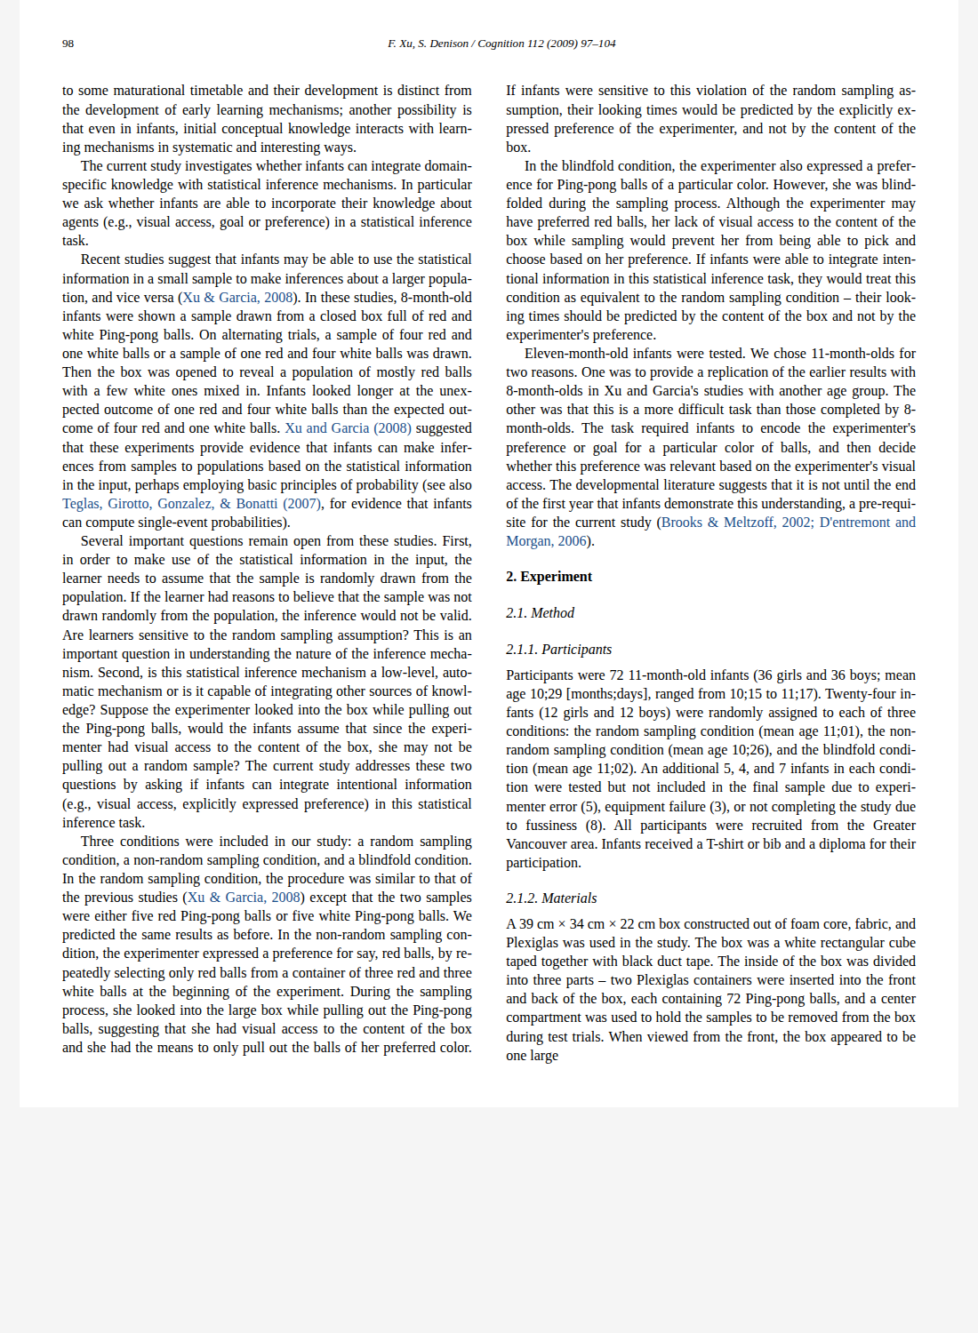98 F. Xu, S. Denison / Cognition 112 (2009) 97–104
to some maturational timetable and their development is distinct from the development of early learning mechanisms; another possibility is that even in infants, initial conceptual knowledge interacts with learning mechanisms in systematic and interesting ways.
The current study investigates whether infants can integrate domain-specific knowledge with statistical inference mechanisms. In particular we ask whether infants are able to incorporate their knowledge about agents (e.g., visual access, goal or preference) in a statistical inference task.
Recent studies suggest that infants may be able to use the statistical information in a small sample to make inferences about a larger population, and vice versa (Xu & Garcia, 2008). In these studies, 8-month-old infants were shown a sample drawn from a closed box full of red and white Ping-pong balls. On alternating trials, a sample of four red and one white balls or a sample of one red and four white balls was drawn. Then the box was opened to reveal a population of mostly red balls with a few white ones mixed in. Infants looked longer at the unexpected outcome of one red and four white balls than the expected outcome of four red and one white balls. Xu and Garcia (2008) suggested that these experiments provide evidence that infants can make inferences from samples to populations based on the statistical information in the input, perhaps employing basic principles of probability (see also Teglas, Girotto, Gonzalez, & Bonatti (2007), for evidence that infants can compute single-event probabilities).
Several important questions remain open from these studies. First, in order to make use of the statistical information in the input, the learner needs to assume that the sample is randomly drawn from the population. If the learner had reasons to believe that the sample was not drawn randomly from the population, the inference would not be valid. Are learners sensitive to the random sampling assumption? This is an important question in understanding the nature of the inference mechanism. Second, is this statistical inference mechanism a low-level, automatic mechanism or is it capable of integrating other sources of knowledge? Suppose the experimenter looked into the box while pulling out the Ping-pong balls, would the infants assume that since the experimenter had visual access to the content of the box, she may not be pulling out a random sample? The current study addresses these two questions by asking if infants can integrate intentional information (e.g., visual access, explicitly expressed preference) in this statistical inference task.
Three conditions were included in our study: a random sampling condition, a non-random sampling condition, and a blindfold condition. In the random sampling condition, the procedure was similar to that of the previous studies (Xu & Garcia, 2008) except that the two samples were either five red Ping-pong balls or five white Ping-pong balls. We predicted the same results as before. In the non-random sampling condition, the experimenter expressed a preference for say, red balls, by repeatedly selecting only red balls from a container of three red and three white balls at the beginning of the experiment. During the sampling process, she looked into the large box while pulling out the Ping-pong balls, suggesting that she had visual access to the content of the box and she had the means to only pull out the balls of her preferred color. If infants were sensitive to this violation of the random sampling assumption, their looking times would be predicted by the explicitly expressed preference of the experimenter, and not by the content of the box.
In the blindfold condition, the experimenter also expressed a preference for Ping-pong balls of a particular color. However, she was blindfolded during the sampling process. Although the experimenter may have preferred red balls, her lack of visual access to the content of the box while sampling would prevent her from being able to pick and choose based on her preference. If infants were able to integrate intentional information in this statistical inference task, they would treat this condition as equivalent to the random sampling condition – their looking times should be predicted by the content of the box and not by the experimenter's preference.
Eleven-month-old infants were tested. We chose 11-month-olds for two reasons. One was to provide a replication of the earlier results with 8-month-olds in Xu and Garcia's studies with another age group. The other was that this is a more difficult task than those completed by 8-month-olds. The task required infants to encode the experimenter's preference or goal for a particular color of balls, and then decide whether this preference was relevant based on the experimenter's visual access. The developmental literature suggests that it is not until the end of the first year that infants demonstrate this understanding, a pre-requisite for the current study (Brooks & Meltzoff, 2002; D'entremont and Morgan, 2006).
2. Experiment
2.1. Method
2.1.1. Participants
Participants were 72 11-month-old infants (36 girls and 36 boys; mean age 10;29 [months;days], ranged from 10;15 to 11;17). Twenty-four infants (12 girls and 12 boys) were randomly assigned to each of three conditions: the random sampling condition (mean age 11;01), the non-random sampling condition (mean age 10;26), and the blindfold condition (mean age 11;02). An additional 5, 4, and 7 infants in each condition were tested but not included in the final sample due to experimenter error (5), equipment failure (3), or not completing the study due to fussiness (8). All participants were recruited from the Greater Vancouver area. Infants received a T-shirt or bib and a diploma for their participation.
2.1.2. Materials
A 39 cm × 34 cm × 22 cm box constructed out of foam core, fabric, and Plexiglas was used in the study. The box was a white rectangular cube taped together with black duct tape. The inside of the box was divided into three parts – two Plexiglas containers were inserted into the front and back of the box, each containing 72 Ping-pong balls, and a center compartment was used to hold the samples to be removed from the box during test trials. When viewed from the front, the box appeared to be one large